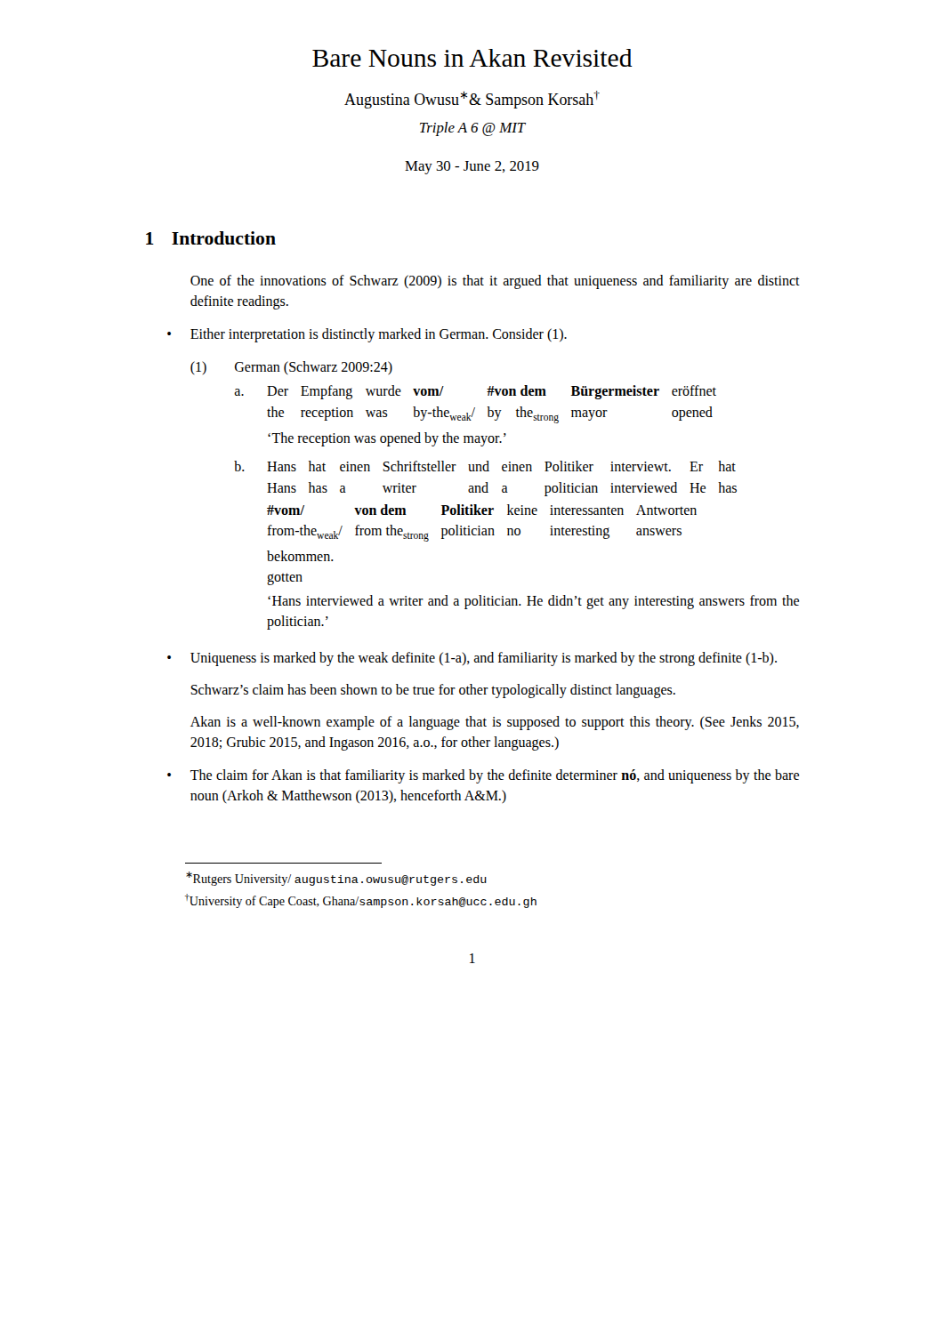Bare Nouns in Akan Revisited
Augustina Owusu∗& Sampson Korsah†
Triple A 6 @ MIT
May 30 - June 2, 2019
1 Introduction
One of the innovations of Schwarz (2009) is that it argued that uniqueness and familiarity are distinct definite readings.
Either interpretation is distinctly marked in German. Consider (1).
(1) German (Schwarz 2009:24)
a.
Der the Empfang reception wurde was vom/by-theweak/ #von dem by thestrong Bürgermeister mayor eröffnet opened
‘The reception was opened by the mayor.’
b.
Hans Hans hat has einen a Schriftsteller writer und and einen a Politiker politician interviewt. interviewed Er He hat has
#vom/from-theweak/ von dem from thestrong Politiker politician keine no interessanten interesting Antworten answers
bekommen. gotten
‘Hans interviewed a writer and a politician. He didn’t get any interesting answers from the politician.’
Uniqueness is marked by the weak definite (1-a), and familiarity is marked by the strong definite (1-b).
Schwarz’s claim has been shown to be true for other typologically distinct languages.
Akan is a well-known example of a language that is supposed to support this theory. (See Jenks 2015, 2018; Grubic 2015, and Ingason 2016, a.o., for other languages.)
The claim for Akan is that familiarity is marked by the definite determiner nó, and uniqueness by the bare noun (Arkoh & Matthewson (2013), henceforth A&M.)
∗Rutgers University/ augustina.owusu@rutgers.edu
†University of Cape Coast, Ghana/sampson.korsah@ucc.edu.gh
1